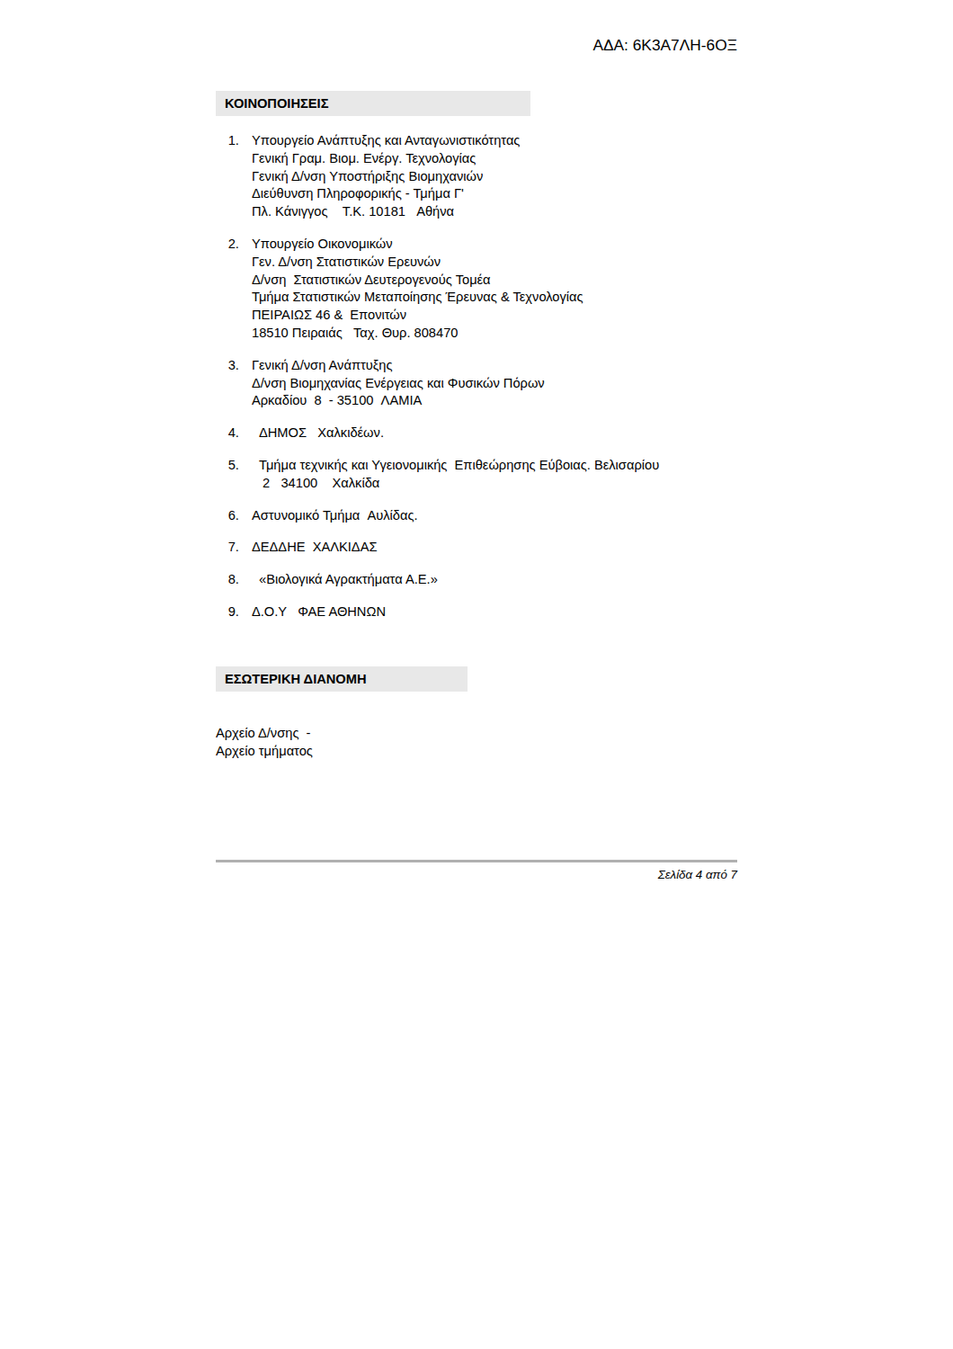ΑΔΑ: 6Κ3Α7ΛΗ-6ΟΞ
ΚΟΙΝΟΠΟΙΗΣΕΙΣ
Υπουργείο Ανάπτυξης και Ανταγωνιστικότητας
Γενική Γραμ. Βιομ. Ενέργ. Τεχνολογίας
Γενική Δ/νση Υποστήριξης Βιομηχανιών
Διεύθυνση Πληροφορικής - Τμήμα Γ'
Πλ. Κάνιγγος Τ.Κ. 10181 Αθήνα
Υπουργείο Οικονομικών
Γεν. Δ/νση Στατιστικών Ερευνών
Δ/νση Στατιστικών Δευτερογενούς Τομέα
Τμήμα Στατιστικών Μεταποίησης Έρευνας & Τεχνολογίας
ΠΕΙΡΑΙΩΣ 46 & Επονιτών
18510 Πειραιάς Ταχ. Θυρ. 808470
Γενική Δ/νση Ανάπτυξης
Δ/νση Βιομηχανίας Ενέργειας και Φυσικών Πόρων
Αρκαδίου 8 - 35100 ΛΑΜΙΑ
ΔΗΜΟΣ Χαλκιδέων.
Τμήμα τεχνικής και Υγειονομικής Επιθεώρησης Εύβοιας. Βελισαρίου
2 34100 Χαλκίδα
Αστυνομικό Τμήμα Αυλίδας.
ΔΕΔΔΗΕ ΧΑΛΚΙΔΑΣ
«Βιολογικά Αγρακτήματα Α.Ε.»
Δ.Ο.Υ ΦΑΕ ΑΘΗΝΩΝ
ΕΣΩΤΕΡΙΚΗ ΔΙΑΝΟΜΗ
Αρχείο Δ/νσης -
Αρχείο τμήματος
Σελίδα 4 από 7